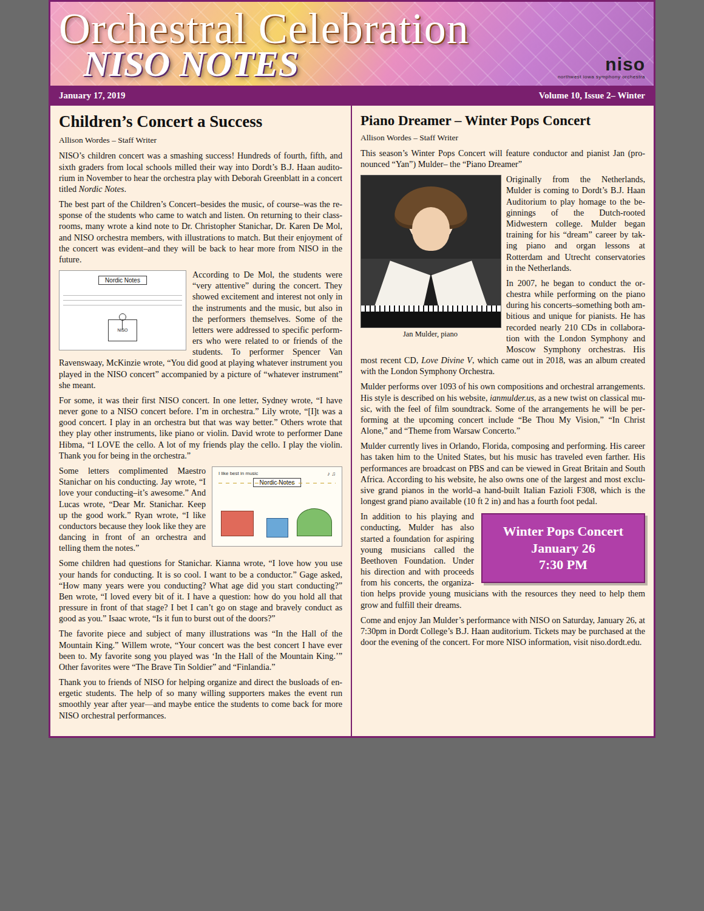Orchestral Celebration
NISO NOTES
niso northwest iowa symphony orchestra
January 17, 2019 Volume 10, Issue 2– Winter
Children’s Concert a Success
Allison Wordes – Staff Writer
NISO’s children concert was a smashing success! Hundreds of fourth, fifth, and sixth graders from local schools milled their way into Dordt’s B.J. Haan auditorium in November to hear the orchestra play with Deborah Greenblatt in a concert titled Nordic Notes.
The best part of the Children’s Concert–besides the music, of course–was the response of the students who came to watch and listen. On returning to their classrooms, many wrote a kind note to Dr. Christopher Stanichar, Dr. Karen De Mol, and NISO orchestra members, with illustrations to match. But their enjoyment of the concert was evident–and they will be back to hear more from NISO in the future.
Nordic Notes
NISO
According to De Mol, the students were “very attentive” during the concert. They showed excitement and interest not only in the instruments and the music, but also in the performers themselves. Some of the letters were addressed to specific performers who were related to or friends of the students. To performer Spencer Van Ravenswaay, McKinzie wrote, “You did good at playing whatever instrument you played in the NISO concert” accompanied by a picture of “whatever instrument” she meant.
For some, it was their first NISO concert. In one letter, Sydney wrote, “I have never gone to a NISO concert before. I’m in orchestra.” Lily wrote, “[I]t was a good concert. I play in an orchestra but that was way better.” Others wrote that they play other instruments, like piano or violin. David wrote to performer Dane Hibma, “I LOVE the cello. A lot of my friends play the cello. I play the violin. Thank you for being in the orchestra.”
I like best in music
Nordic Notes
♪ ♫
Some letters complimented Maestro Stanichar on his conducting. Jay wrote, “I love your conducting–it’s awesome.” And Lucas wrote, “Dear Mr. Stanichar. Keep up the good work.” Ryan wrote, “I like conductors because they look like they are dancing in front of an orchestra and telling them the notes.”
Some children had questions for Stanichar. Kianna wrote, “I love how you use your hands for conducting. It is so cool. I want to be a conductor.” Gage asked, “How many years were you conducting? What age did you start conducting?” Ben wrote, “I loved every bit of it. I have a question: how do you hold all that pressure in front of that stage? I bet I can’t go on stage and bravely conduct as good as you.” Isaac wrote, “Is it fun to burst out of the doors?”
The favorite piece and subject of many illustrations was “In the Hall of the Mountain King.” Willem wrote, “Your concert was the best concert I have ever been to. My favorite song you played was ‘In the Hall of the Mountain King.’” Other favorites were “The Brave Tin Soldier” and “Finlandia.”
Thank you to friends of NISO for helping organize and direct the busloads of energetic students. The help of so many willing supporters makes the event run smoothly year after year—and maybe entice the students to come back for more NISO orchestral performances.
Piano Dreamer – Winter Pops Concert
Allison Wordes – Staff Writer
This season’s Winter Pops Concert will feature conductor and pianist Jan (pronounced “Yan”) Mulder– the “Piano Dreamer”
Jan Mulder, piano
Originally from the Netherlands, Mulder is coming to Dordt’s B.J. Haan Auditorium to play homage to the beginnings of the Dutch-rooted Midwestern college. Mulder began training for his “dream” career by taking piano and organ lessons at Rotterdam and Utrecht conservatories in the Netherlands.
In 2007, he began to conduct the orchestra while performing on the piano during his concerts–something both ambitious and unique for pianists. He has recorded nearly 210 CDs in collaboration with the London Symphony and Moscow Symphony orchestras. His most recent CD, Love Divine V, which came out in 2018, was an album created with the London Symphony Orchestra.
Mulder performs over 1093 of his own compositions and orchestral arrangements. His style is described on his website, ianmulder.us, as a new twist on classical music, with the feel of film soundtrack. Some of the arrangements he will be performing at the upcoming concert include “Be Thou My Vision,” “In Christ Alone,” and “Theme from Warsaw Concerto.”
Mulder currently lives in Orlando, Florida, composing and performing. His career has taken him to the United States, but his music has traveled even farther. His performances are broadcast on PBS and can be viewed in Great Britain and South Africa. According to his website, he also owns one of the largest and most exclusive grand pianos in the world–a hand-built Italian Fazioli F308, which is the longest grand piano available (10 ft 2 in) and has a fourth foot pedal.
Winter Pops Concert
January 26
7:30 PM
In addition to his playing and conducting, Mulder has also started a foundation for aspiring young musicians called the Beethoven Foundation. Under his direction and with proceeds from his concerts, the organization helps provide young musicians with the resources they need to help them grow and fulfill their dreams.
Come and enjoy Jan Mulder’s performance with NISO on Saturday, January 26, at 7:30pm in Dordt College’s B.J. Haan auditorium. Tickets may be purchased at the door the evening of the concert. For more NISO information, visit niso.dordt.edu.